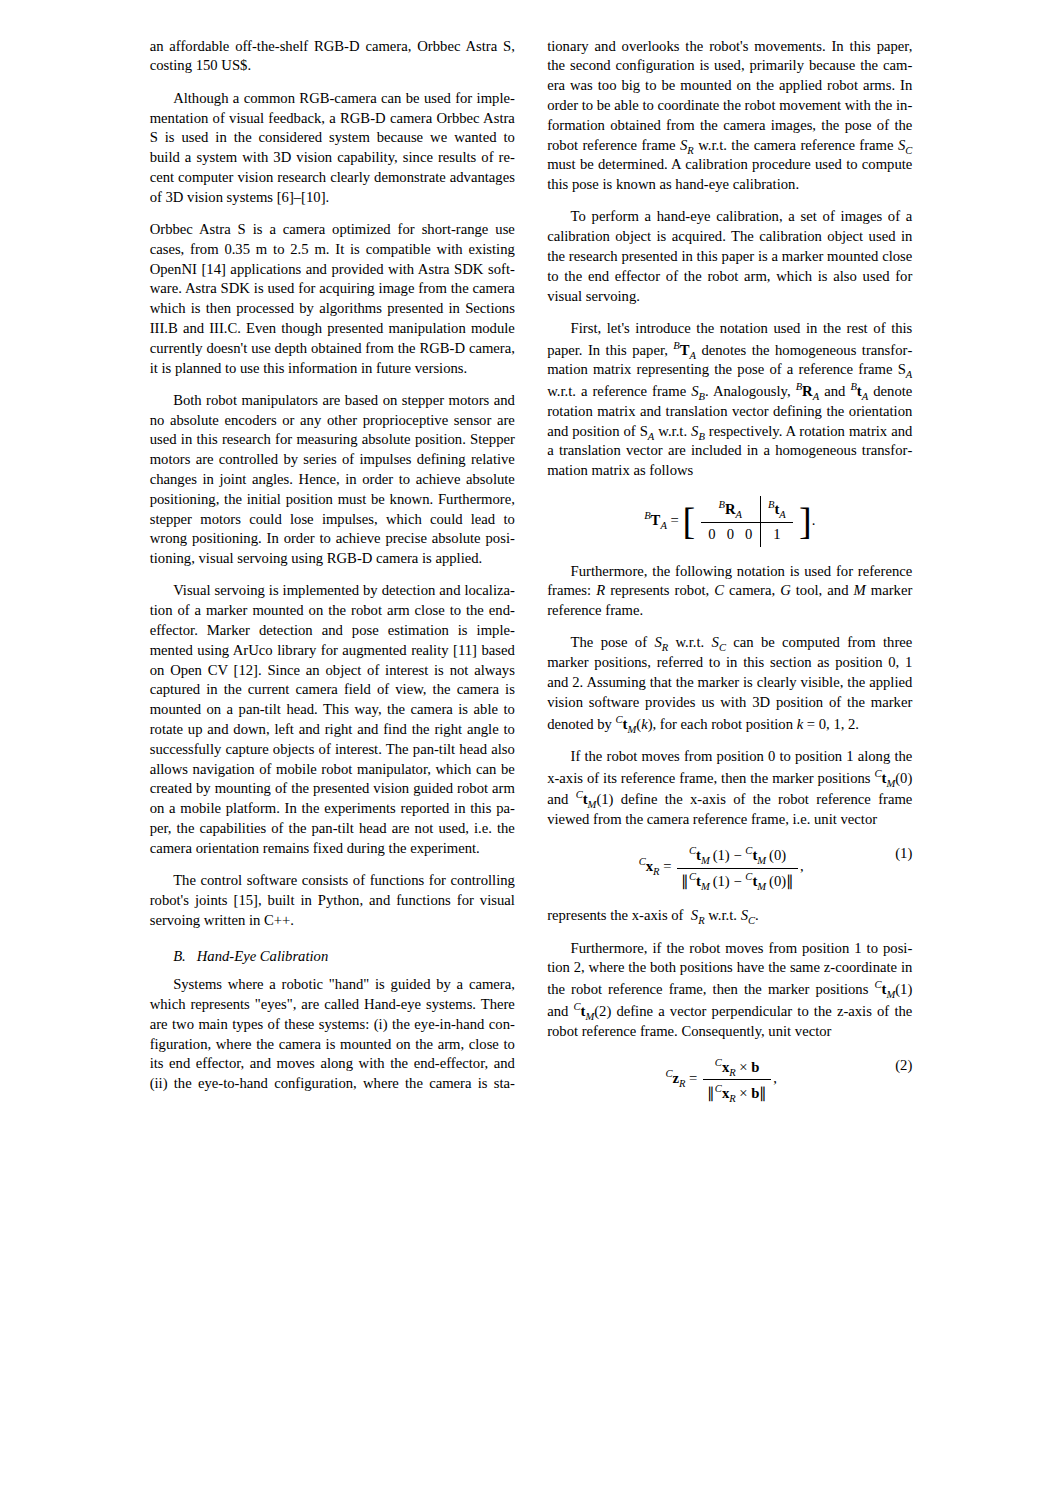an affordable off-the-shelf RGB-D camera, Orbbec Astra S, costing 150 US$.
Although a common RGB-camera can be used for implementation of visual feedback, a RGB-D camera Orbbec Astra S is used in the considered system because we wanted to build a system with 3D vision capability, since results of recent computer vision research clearly demonstrate advantages of 3D vision systems [6]–[10].
Orbbec Astra S is a camera optimized for short-range use cases, from 0.35 m to 2.5 m. It is compatible with existing OpenNI [14] applications and provided with Astra SDK software. Astra SDK is used for acquiring image from the camera which is then processed by algorithms presented in Sections III.B and III.C. Even though presented manipulation module currently doesn't use depth obtained from the RGB-D camera, it is planned to use this information in future versions.
Both robot manipulators are based on stepper motors and no absolute encoders or any other proprioceptive sensor are used in this research for measuring absolute position. Stepper motors are controlled by series of impulses defining relative changes in joint angles. Hence, in order to achieve absolute positioning, the initial position must be known. Furthermore, stepper motors could lose impulses, which could lead to wrong positioning. In order to achieve precise absolute positioning, visual servoing using RGB-D camera is applied.
Visual servoing is implemented by detection and localization of a marker mounted on the robot arm close to the end-effector. Marker detection and pose estimation is implemented using ArUco library for augmented reality [11] based on Open CV [12]. Since an object of interest is not always captured in the current camera field of view, the camera is mounted on a pan-tilt head. This way, the camera is able to rotate up and down, left and right and find the right angle to successfully capture objects of interest. The pan-tilt head also allows navigation of mobile robot manipulator, which can be created by mounting of the presented vision guided robot arm on a mobile platform. In the experiments reported in this paper, the capabilities of the pan-tilt head are not used, i.e. the camera orientation remains fixed during the experiment.
The control software consists of functions for controlling robot's joints [15], built in Python, and functions for visual servoing written in C++.
B. Hand-Eye Calibration
Systems where a robotic "hand" is guided by a camera, which represents "eyes", are called Hand-eye systems. There are two main types of these systems: (i) the eye-in-hand configuration, where the camera is mounted on the arm, close to its end effector, and moves along with the end-effector, and (ii) the eye-to-hand configuration, where the camera is stationary and overlooks the robot's movements. In this paper, the second configuration is used, primarily because the camera was too big to be mounted on the applied robot arms. In order to be able to coordinate the robot movement with the information obtained from the camera images, the pose of the robot reference frame SR w.r.t. the camera reference frame SC must be determined. A calibration procedure used to compute this pose is known as hand-eye calibration.
To perform a hand-eye calibration, a set of images of a calibration object is acquired. The calibration object used in the research presented in this paper is a marker mounted close to the end effector of the robot arm, which is also used for visual servoing.
First, let's introduce the notation used in the rest of this paper. In this paper, BTA denotes the homogeneous transformation matrix representing the pose of a reference frame SA w.r.t. a reference frame SB. Analogously, BRA and BtA denote rotation matrix and translation vector defining the orientation and position of SA w.r.t. SB respectively. A rotation matrix and a translation vector are included in a homogeneous transformation matrix as follows
BTA = [
| B R A | B t A |
| 0 0 0 | 1 |
].
Furthermore, the following notation is used for reference frames: R represents robot, C camera, G tool, and M marker reference frame.
The pose of SR w.r.t. SC can be computed from three marker positions, referred to in this section as position 0, 1 and 2. Assuming that the marker is clearly visible, the applied vision software provides us with 3D position of the marker denoted by CtM(k), for each robot position k = 0, 1, 2.
If the robot moves from position 0 to position 1 along the x-axis of its reference frame, then the marker positions CtM(0) and CtM(1) define the x-axis of the robot reference frame viewed from the camera reference frame, i.e. unit vector
(1) CxR = CtM (1) − CtM (0) ∥CtM (1) − CtM (0)∥ ,
represents the x-axis of SR w.r.t. SC.
Furthermore, if the robot moves from position 1 to position 2, where the both positions have the same z-coordinate in the robot reference frame, then the marker positions CtM(1) and CtM(2) define a vector perpendicular to the z-axis of the robot reference frame. Consequently, unit vector
(2) CzR = CxR × b ∥CxR × b∥ ,